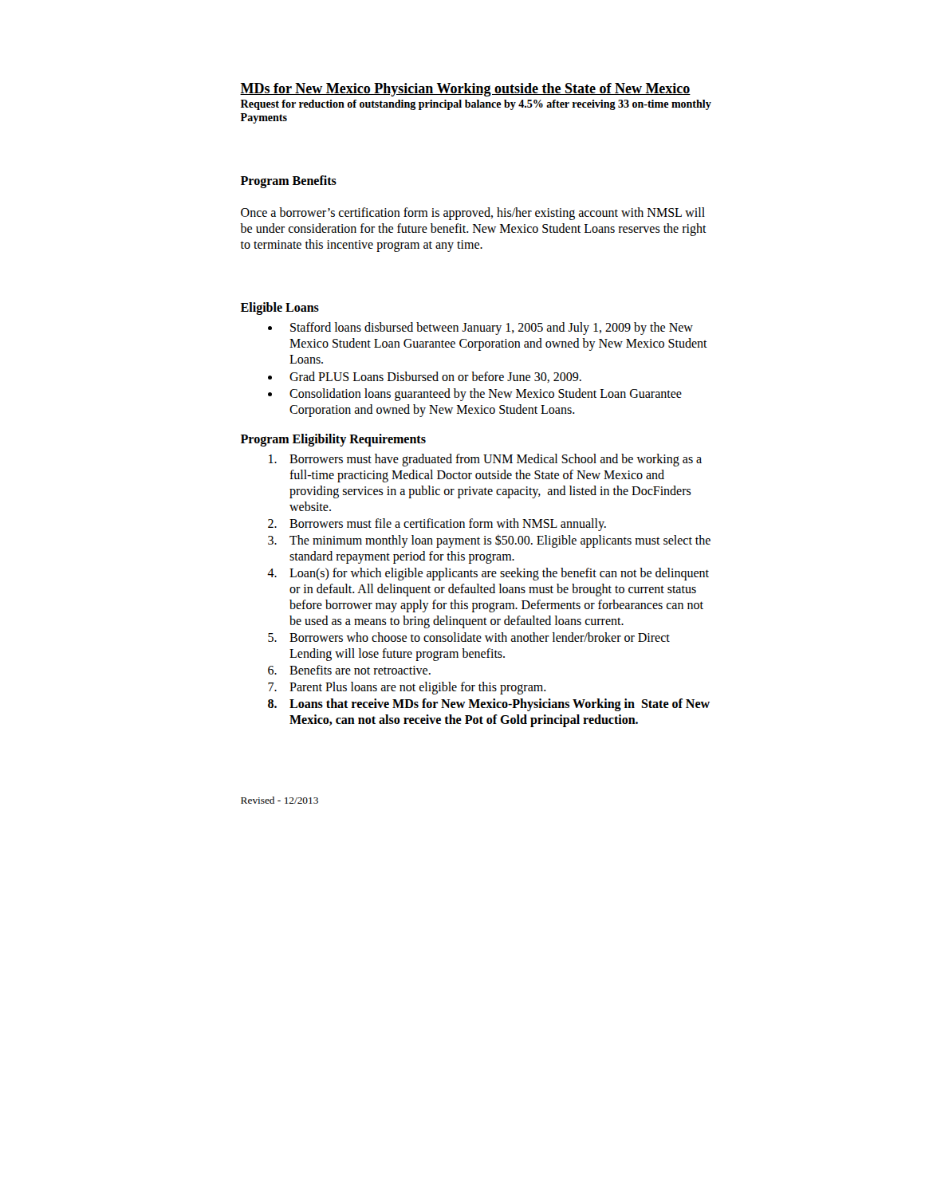MDs for New Mexico Physician Working outside the State of New Mexico
Request for reduction of outstanding principal balance by 4.5% after receiving 33 on-time monthly Payments
Program Benefits
Once a borrower’s certification form is approved, his/her existing account with NMSL will be under consideration for the future benefit. New Mexico Student Loans reserves the right to terminate this incentive program at any time.
Eligible Loans
Stafford loans disbursed between January 1, 2005 and July 1, 2009 by the New Mexico Student Loan Guarantee Corporation and owned by New Mexico Student Loans.
Grad PLUS Loans Disbursed on or before June 30, 2009.
Consolidation loans guaranteed by the New Mexico Student Loan Guarantee Corporation and owned by New Mexico Student Loans.
Program Eligibility Requirements
Borrowers must have graduated from UNM Medical School and be working as a full-time practicing Medical Doctor outside the State of New Mexico and providing services in a public or private capacity, and listed in the DocFinders website.
Borrowers must file a certification form with NMSL annually.
The minimum monthly loan payment is $50.00. Eligible applicants must select the standard repayment period for this program.
Loan(s) for which eligible applicants are seeking the benefit can not be delinquent or in default. All delinquent or defaulted loans must be brought to current status before borrower may apply for this program. Deferments or forbearances can not be used as a means to bring delinquent or defaulted loans current.
Borrowers who choose to consolidate with another lender/broker or Direct Lending will lose future program benefits.
Benefits are not retroactive.
Parent Plus loans are not eligible for this program.
Loans that receive MDs for New Mexico-Physicians Working in State of New Mexico, can not also receive the Pot of Gold principal reduction.
Revised - 12/2013